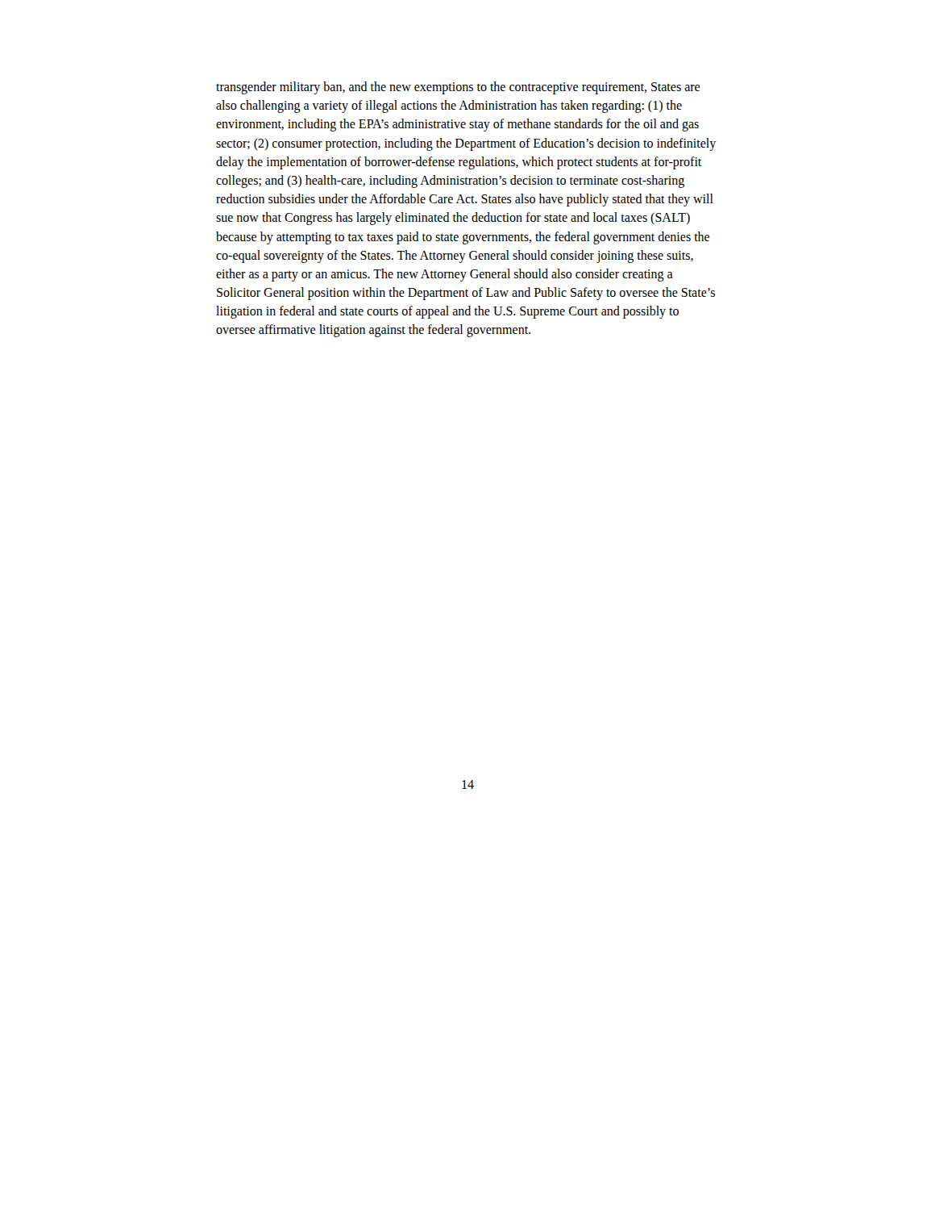transgender military ban, and the new exemptions to the contraceptive requirement, States are also challenging a variety of illegal actions the Administration has taken regarding: (1) the environment, including the EPA’s administrative stay of methane standards for the oil and gas sector; (2) consumer protection, including the Department of Education’s decision to indefinitely delay the implementation of borrower-defense regulations, which protect students at for-profit colleges; and (3) health-care, including Administration’s decision to terminate cost-sharing reduction subsidies under the Affordable Care Act. States also have publicly stated that they will sue now that Congress has largely eliminated the deduction for state and local taxes (SALT) because by attempting to tax taxes paid to state governments, the federal government denies the co-equal sovereignty of the States. The Attorney General should consider joining these suits, either as a party or an amicus. The new Attorney General should also consider creating a Solicitor General position within the Department of Law and Public Safety to oversee the State’s litigation in federal and state courts of appeal and the U.S. Supreme Court and possibly to oversee affirmative litigation against the federal government.
14